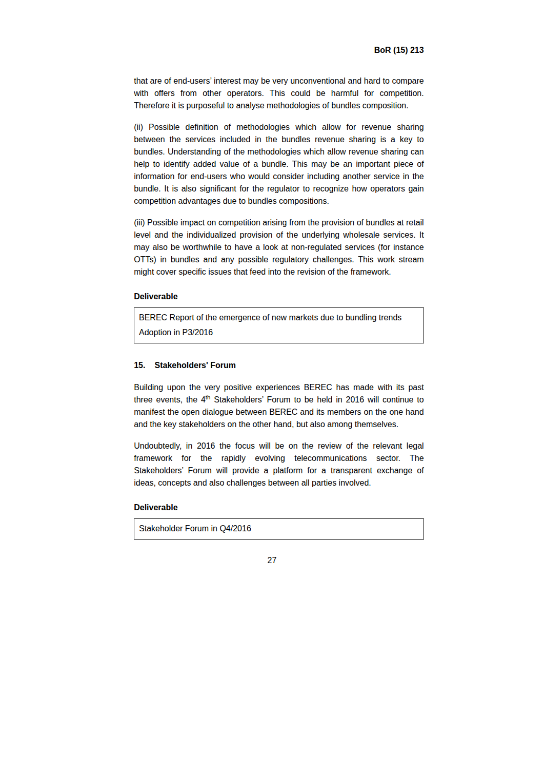BoR (15) 213
that are of end-users’ interest may be very unconventional and hard to compare with offers from other operators. This could be harmful for competition. Therefore it is purposeful to analyse methodologies of bundles composition.
(ii) Possible definition of methodologies which allow for revenue sharing between the services included in the bundles revenue sharing is a key to bundles. Understanding of the methodologies which allow revenue sharing can help to identify added value of a bundle. This may be an important piece of information for end-users who would consider including another service in the bundle. It is also significant for the regulator to recognize how operators gain competition advantages due to bundles compositions.
(iii) Possible impact on competition arising from the provision of bundles at retail level and the individualized provision of the underlying wholesale services. It may also be worthwhile to have a look at non-regulated services (for instance OTTs) in bundles and any possible regulatory challenges. This work stream might cover specific issues that feed into the revision of the framework.
Deliverable
BEREC Report of the emergence of new markets due to bundling trends
Adoption in P3/2016
15. Stakeholders' Forum
Building upon the very positive experiences BEREC has made with its past three events, the 4th Stakeholders’ Forum to be held in 2016 will continue to manifest the open dialogue between BEREC and its members on the one hand and the key stakeholders on the other hand, but also among themselves.
Undoubtedly, in 2016 the focus will be on the review of the relevant legal framework for the rapidly evolving telecommunications sector. The Stakeholders’ Forum will provide a platform for a transparent exchange of ideas, concepts and also challenges between all parties involved.
Deliverable
Stakeholder Forum in Q4/2016
27